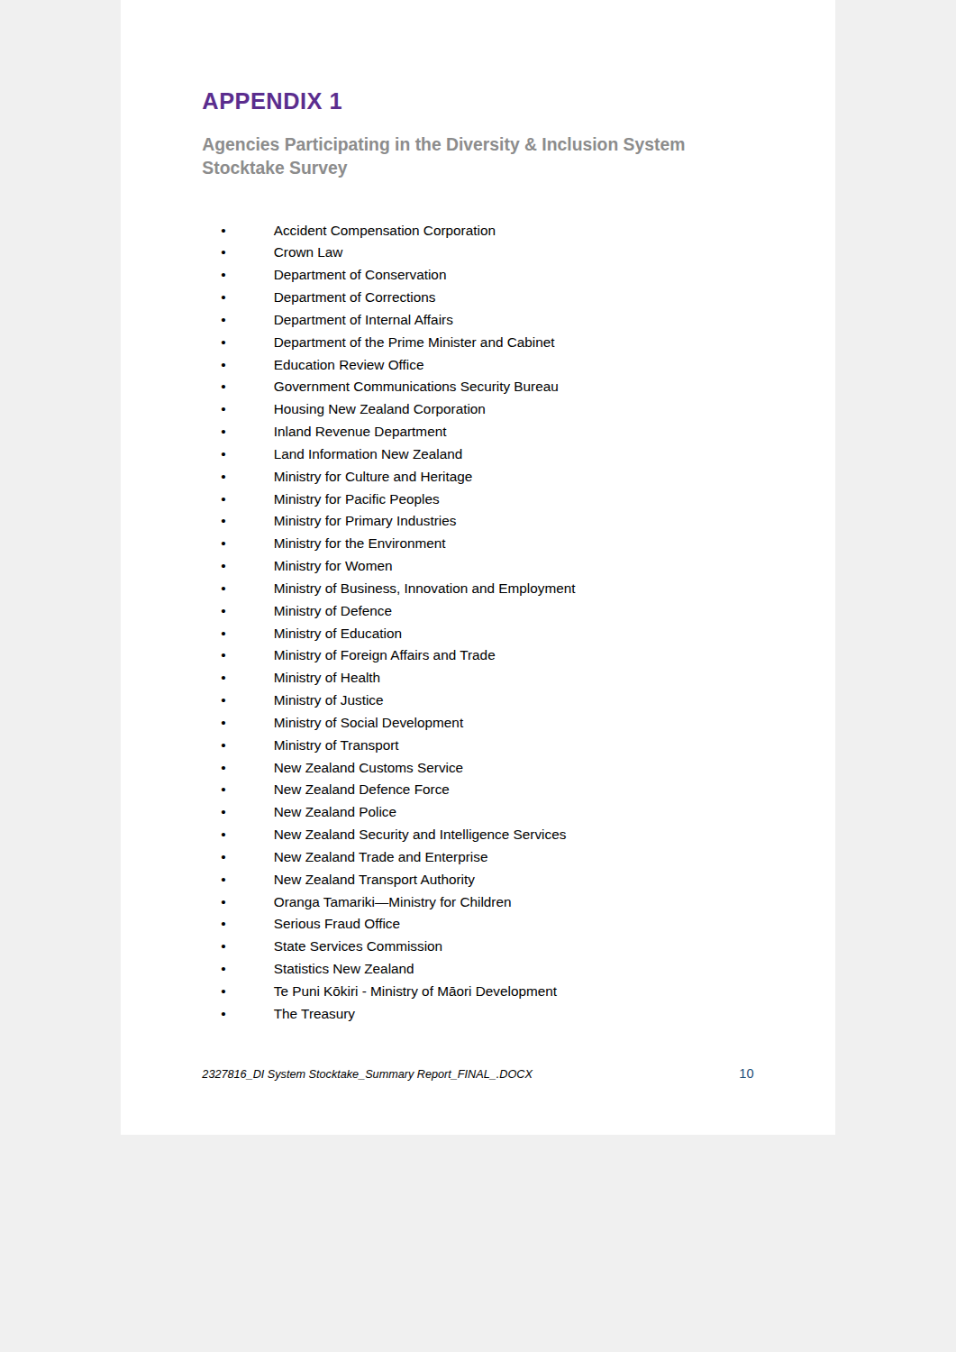APPENDIX 1
Agencies Participating in the Diversity & Inclusion System Stocktake Survey
Accident Compensation Corporation
Crown Law
Department of Conservation
Department of Corrections
Department of Internal Affairs
Department of the Prime Minister and Cabinet
Education Review Office
Government Communications Security Bureau
Housing New Zealand Corporation
Inland Revenue Department
Land Information New Zealand
Ministry for Culture and Heritage
Ministry for Pacific Peoples
Ministry for Primary Industries
Ministry for the Environment
Ministry for Women
Ministry of Business, Innovation and Employment
Ministry of Defence
Ministry of Education
Ministry of Foreign Affairs and Trade
Ministry of Health
Ministry of Justice
Ministry of Social Development
Ministry of Transport
New Zealand Customs Service
New Zealand Defence Force
New Zealand Police
New Zealand Security and Intelligence Services
New Zealand Trade and Enterprise
New Zealand Transport Authority
Oranga Tamariki—Ministry for Children
Serious Fraud Office
State Services Commission
Statistics New Zealand
Te Puni Kōkiri - Ministry of Māori Development
The Treasury
2327816_DI System Stocktake_Summary Report_FINAL_.DOCX 10